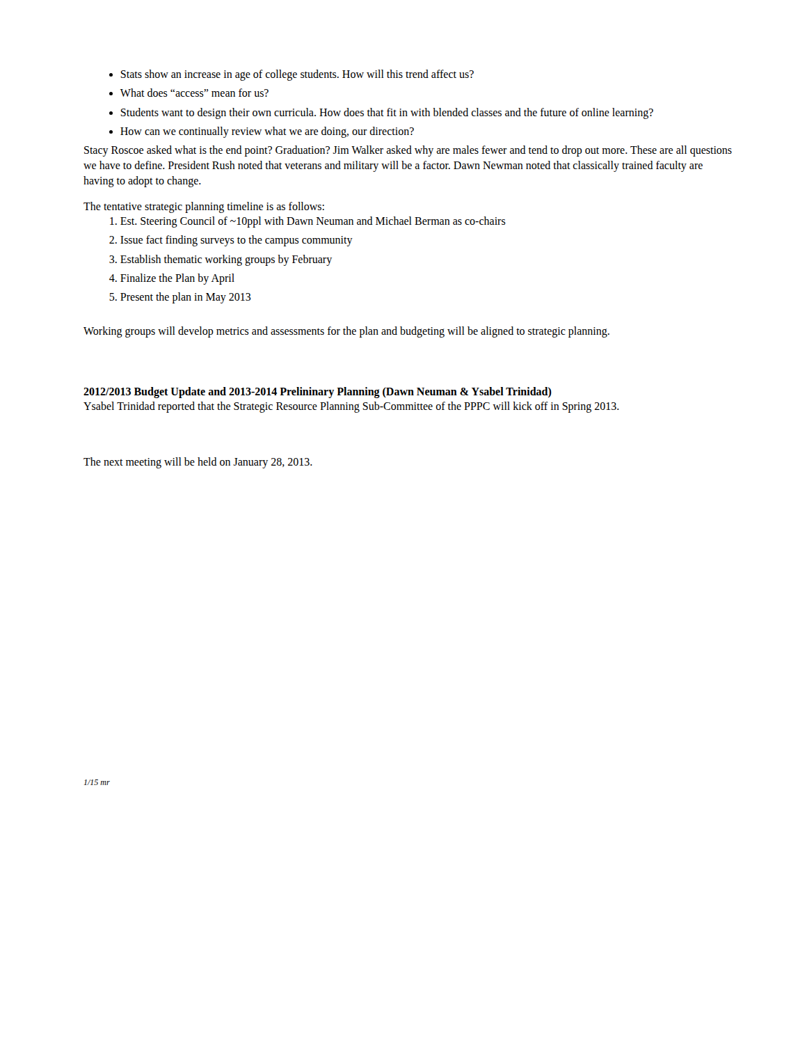Stats show an increase in age of college students. How will this trend affect us?
What does “access” mean for us?
Students want to design their own curricula. How does that fit in with blended classes and the future of online learning?
How can we continually review what we are doing, our direction?
Stacy Roscoe asked what is the end point? Graduation? Jim Walker asked why are males fewer and tend to drop out more. These are all questions we have to define. President Rush noted that veterans and military will be a factor. Dawn Newman noted that classically trained faculty are having to adopt to change.
The tentative strategic planning timeline is as follows:
Est. Steering Council of ~10ppl with Dawn Neuman and Michael Berman as co-chairs
Issue fact finding surveys to the campus community
Establish thematic working groups by February
Finalize the Plan by April
Present the plan in May 2013
Working groups will develop metrics and assessments for the plan and budgeting will be aligned to strategic planning.
2012/2013 Budget Update and 2013-2014 Prelininary Planning (Dawn Neuman & Ysabel Trinidad)
Ysabel Trinidad reported that the Strategic Resource Planning Sub-Committee of the PPPC will kick off in Spring 2013.
The next meeting will be held on January 28, 2013.
1/15 mr